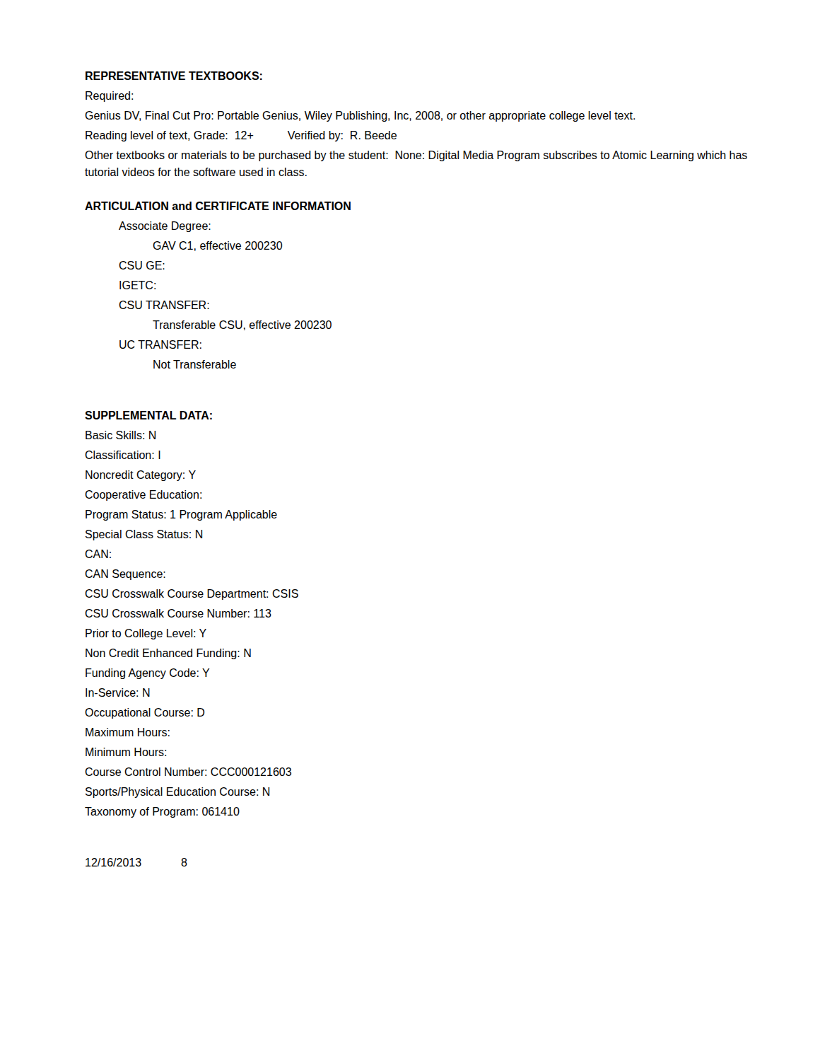REPRESENTATIVE TEXTBOOKS:
Required:
Genius DV, Final Cut Pro: Portable Genius, Wiley Publishing, Inc, 2008, or other appropriate college level text.
Reading level of text, Grade: 12+ Verified by: R. Beede
Other textbooks or materials to be purchased by the student: None: Digital Media Program subscribes to Atomic Learning which has tutorial videos for the software used in class.
ARTICULATION and CERTIFICATE INFORMATION
Associate Degree:
GAV C1, effective 200230
CSU GE:
IGETC:
CSU TRANSFER:
Transferable CSU, effective 200230
UC TRANSFER:
Not Transferable
SUPPLEMENTAL DATA:
Basic Skills: N
Classification: I
Noncredit Category: Y
Cooperative Education:
Program Status: 1 Program Applicable
Special Class Status: N
CAN:
CAN Sequence:
CSU Crosswalk Course Department: CSIS
CSU Crosswalk Course Number: 113
Prior to College Level: Y
Non Credit Enhanced Funding: N
Funding Agency Code: Y
In-Service: N
Occupational Course: D
Maximum Hours:
Minimum Hours:
Course Control Number: CCC000121603
Sports/Physical Education Course: N
Taxonomy of Program: 061410
12/16/2013 8